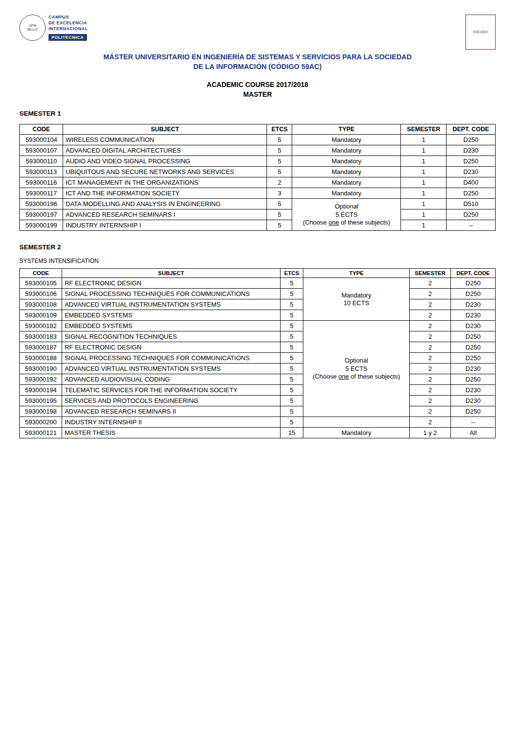UPM
SELLO
CAMPUS
DE EXCELENCIA
INTERNACIONAL
POLITÉCNICA
ESCUDO
MÁSTER UNIVERSITARIO EN INGENIERÍA DE SISTEMAS Y SERVICIOS PARA LA SOCIEDAD
DE LA INFORMACIÓN (CÓDIGO 59AC)
ACADEMIC COURSE 2017/2018
MASTER
SEMESTER 1
| CODE | SUBJECT | ETCS | TYPE | SEMESTER | DEPT. CODE |
| --- | --- | --- | --- | --- | --- |
| 593000104 | WIRELESS COMMUNICATION | 5 | Mandatory | 1 | D250 |
| 593000107 | ADVANCED DIGITAL ARCHITECTURES | 5 | Mandatory | 1 | D230 |
| 593000110 | AUDIO AND VIDEO SIGNAL PROCESSING | 5 | Mandatory | 1 | D250 |
| 593000113 | UBIQUITOUS AND SECURE NETWORKS AND SERVICES | 5 | Mandatory | 1 | D230 |
| 593000116 | ICT MANAGEMENT IN THE ORGANIZATIONS | 2 | Mandatory | 1 | D400 |
| 593000117 | ICT AND THE INFORMATION SOCIETY | 3 | Mandatory | 1 | D250 |
| 593000196 | DATA MODELLING AND ANALYSIS IN ENGINEERING | 5 | Optional 5 ECTS (Choose one of these subjects) | 1 | D510 |
| 593000197 | ADVANCED RESEARCH SEMINARS I | 5 | 1 | D250 |
| 593000199 | INDUSTRY INTERNSHIP I | 5 | 1 | -- |
SEMESTER 2
SYSTEMS INTENSIFICATION
| CODE | SUBJECT | ETCS | TYPE | SEMESTER | DEPT. CODE |
| --- | --- | --- | --- | --- | --- |
| 593000105 | RF ELECTRONIC DESIGN | 5 | Mandatory 10 ECTS | 2 | D250 |
| 593000106 | SIGNAL PROCESSING TECHNIQUES FOR COMMUNICATIONS | 5 | 2 | D250 |
| 593000108 | ADVANCED VIRTUAL INSTRUMENTATION SYSTEMS | 5 | 2 | D230 |
| 593000109 | EMBEDDED SYSTEMS | 5 | 2 | D230 |
| 593000182 | EMBEDDED SYSTEMS | 5 | Optional 5 ECTS (Choose one of these subjects) | 2 | D230 |
| 593000183 | SIGNAL RECOGNITION TECHNIQUES | 5 | 2 | D250 |
| 593000187 | RF ELECTRONIC DESIGN | 5 | 2 | D250 |
| 593000188 | SIGNAL PROCESSING TECHNIQUES FOR COMMUNICATIONS | 5 | 2 | D250 |
| 593000190 | ADVANCED VIRTUAL INSTRUMENTATION SYSTEMS | 5 | 2 | D230 |
| 593000192 | ADVANCED AUDIOVISUAL CODING | 5 | 2 | D250 |
| 593000194 | TELEMATIC SERVICES FOR THE INFORMATION SOCIETY | 5 | 2 | D230 |
| 593000195 | SERVICES AND PROTOCOLS ENGINEERING | 5 | 2 | D230 |
| 593000198 | ADVANCED RESEARCH SEMINARS II | 5 | 2 | D250 |
| 593000200 | INDUSTRY INTERNSHIP II | 5 | | 2 | -- |
| 593000121 | MASTER THESIS | 15 | Mandatory | 1 y 2 | All |